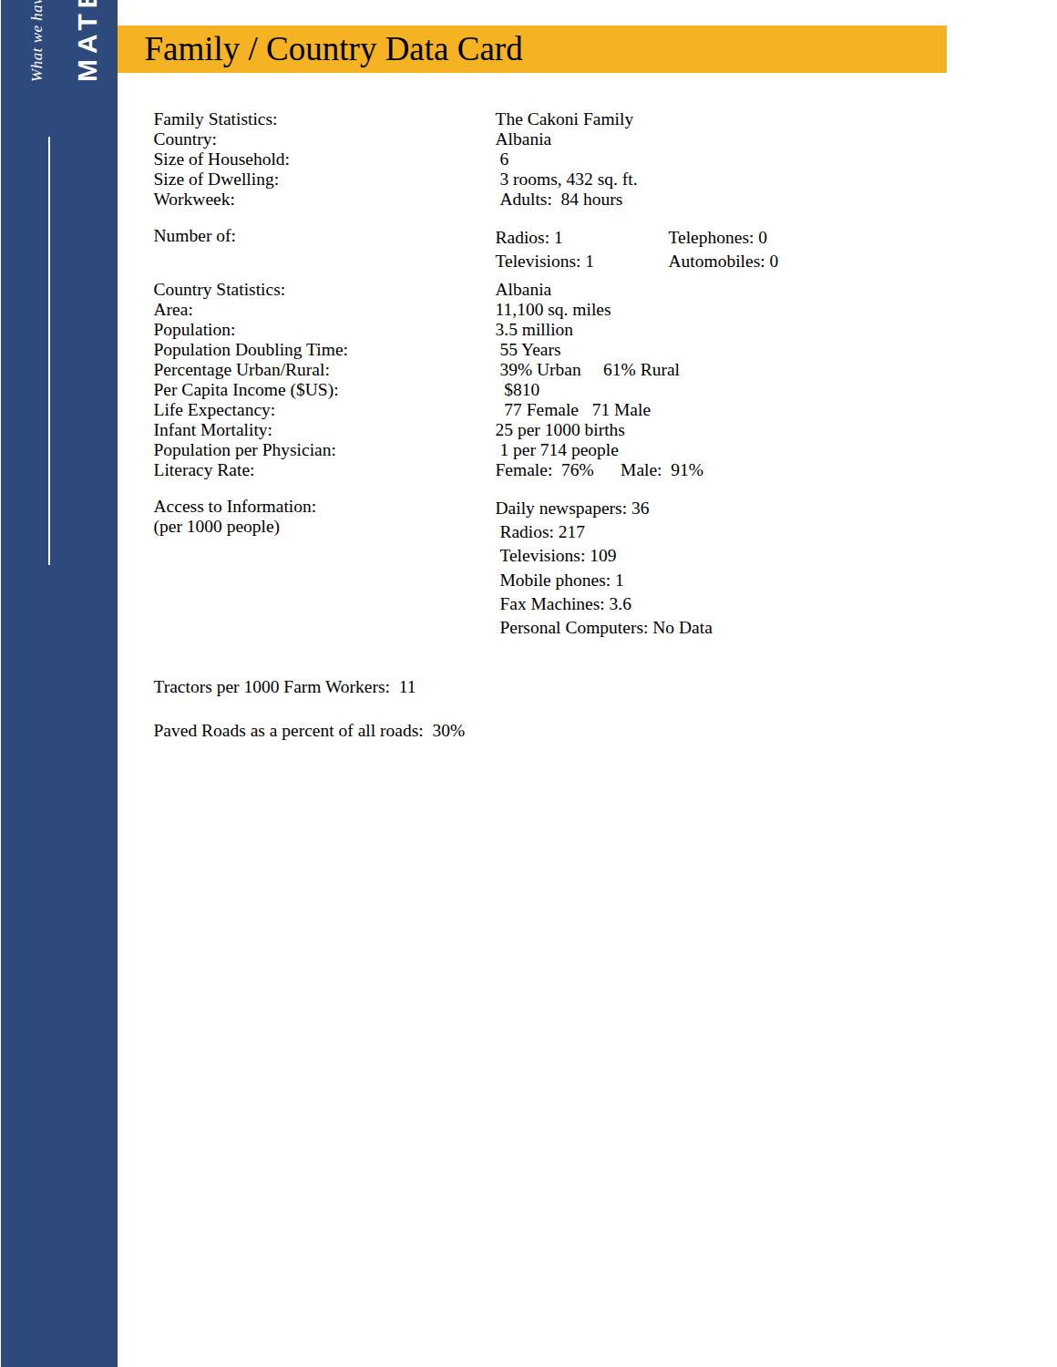MATERIAL WORLD
What we have. What we have in common.
Family / Country Data Card
| Family Statistics: | The Cakoni Family |
| Country: | Albania |
| Size of Household: | 6 |
| Size of Dwelling: | 3 rooms, 432 sq. ft. |
| Workweek: | Adults: 84 hours |
| Number of: | Radios: 1 Telephones: 0 Televisions: 1 Automobiles: 0 |
| Country Statistics: | Albania |
| Area: | 11,100 sq. miles |
| Population: | 3.5 million |
| Population Doubling Time: | 55 Years |
| Percentage Urban/Rural: | 39% Urban 61% Rural |
| Per Capita Income ($US): | $810 |
| Life Expectancy: | 77 Female 71 Male |
| Infant Mortality: | 25 per 1000 births |
| Population per Physician: | 1 per 714 people |
| Literacy Rate: | Female: 76% Male: 91% |
| Access to Information: (per 1000 people) | Daily newspapers: 36 Radios: 217 Televisions: 109 Mobile phones: 1 Fax Machines: 3.6 Personal Computers: No Data |
Tractors per 1000 Farm Workers: 11
Paved Roads as a percent of all roads: 30%